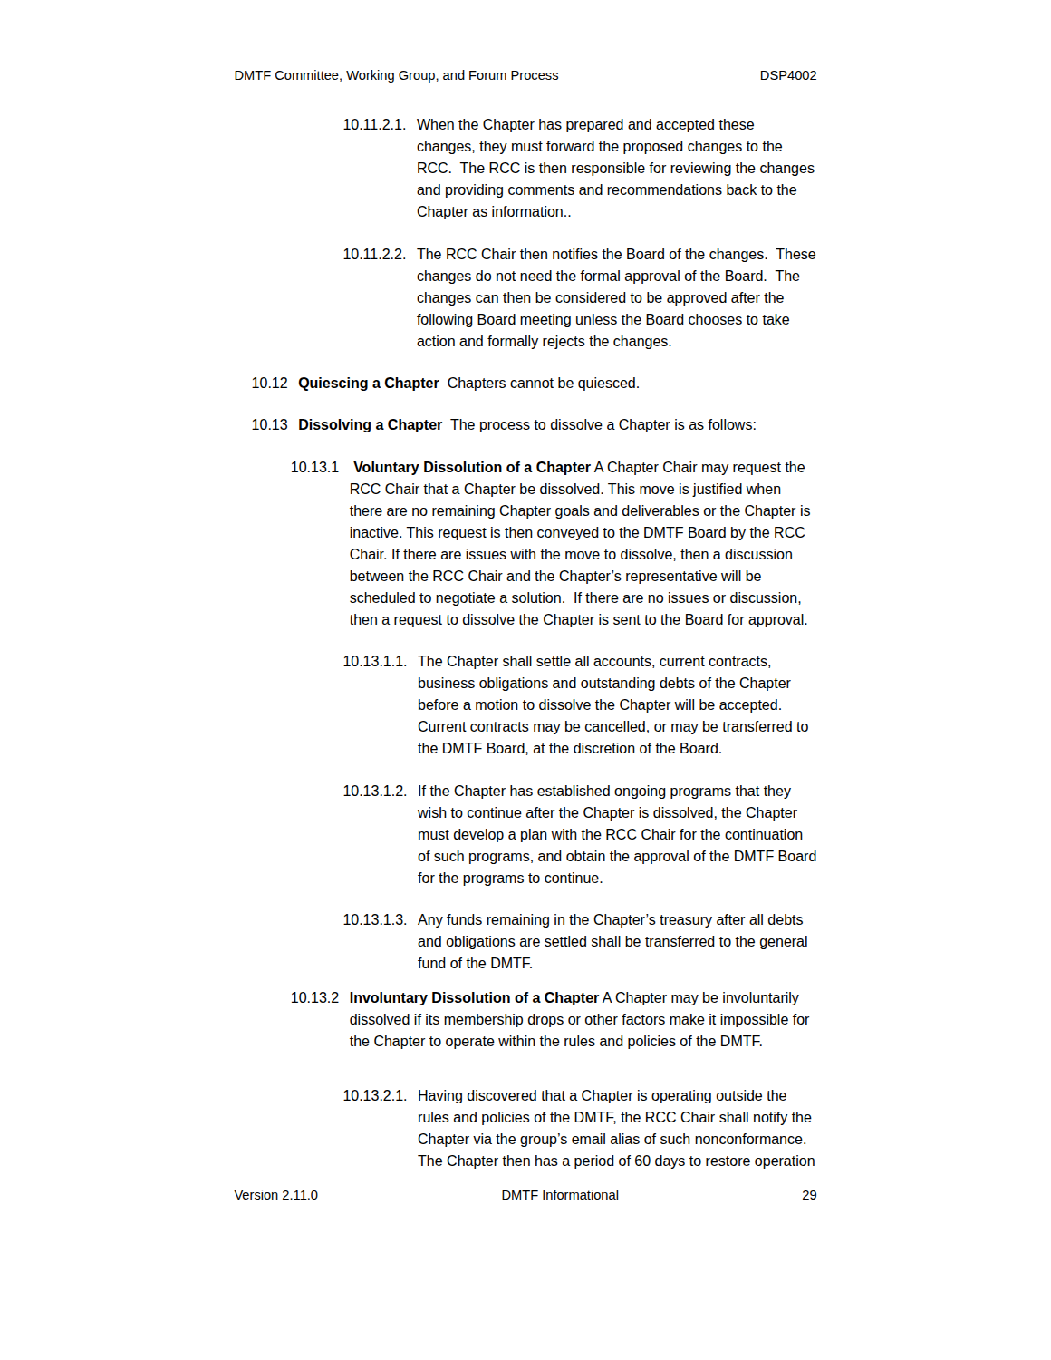DMTF Committee, Working Group, and Forum Process
DSP4002
10.11.2.1.
When the Chapter has prepared and accepted these changes, they must forward the proposed changes to the RCC. The RCC is then responsible for reviewing the changes and providing comments and recommendations back to the Chapter as information..
10.11.2.2.
The RCC Chair then notifies the Board of the changes. These changes do not need the formal approval of the Board. The changes can then be considered to be approved after the following Board meeting unless the Board chooses to take action and formally rejects the changes.
10.12
Quiescing a Chapter Chapters cannot be quiesced.
10.13
Dissolving a Chapter The process to dissolve a Chapter is as follows:
10.13.1
Voluntary Dissolution of a Chapter A Chapter Chair may request the RCC Chair that a Chapter be dissolved. This move is justified when there are no remaining Chapter goals and deliverables or the Chapter is inactive. This request is then conveyed to the DMTF Board by the RCC Chair. If there are issues with the move to dissolve, then a discussion between the RCC Chair and the Chapter’s representative will be scheduled to negotiate a solution. If there are no issues or discussion, then a request to dissolve the Chapter is sent to the Board for approval.
10.13.1.1.
The Chapter shall settle all accounts, current contracts, business obligations and outstanding debts of the Chapter before a motion to dissolve the Chapter will be accepted. Current contracts may be cancelled, or may be transferred to the DMTF Board, at the discretion of the Board.
10.13.1.2.
If the Chapter has established ongoing programs that they wish to continue after the Chapter is dissolved, the Chapter must develop a plan with the RCC Chair for the continuation of such programs, and obtain the approval of the DMTF Board for the programs to continue.
10.13.1.3.
Any funds remaining in the Chapter’s treasury after all debts and obligations are settled shall be transferred to the general fund of the DMTF.
10.13.2
Involuntary Dissolution of a Chapter A Chapter may be involuntarily dissolved if its membership drops or other factors make it impossible for the Chapter to operate within the rules and policies of the DMTF.
10.13.2.1.
Having discovered that a Chapter is operating outside the rules and policies of the DMTF, the RCC Chair shall notify the Chapter via the group’s email alias of such nonconformance. The Chapter then has a period of 60 days to restore operation
Version 2.11.0
DMTF Informational
29